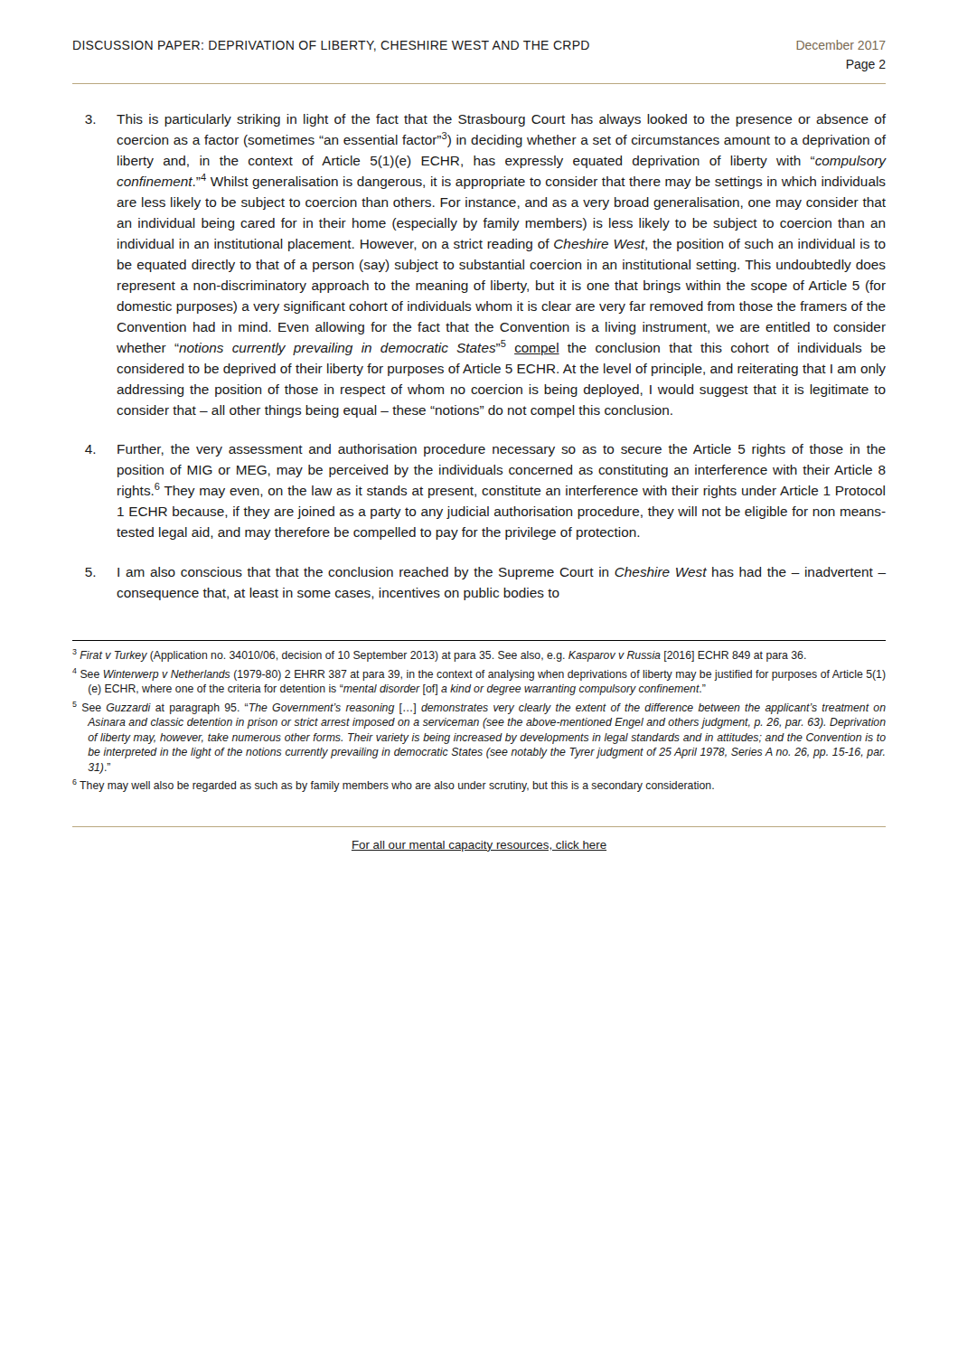DISCUSSION PAPER: DEPRIVATION OF LIBERTY, CHESHIRE WEST AND THE CRPD
December 2017 Page 2
This is particularly striking in light of the fact that the Strasbourg Court has always looked to the presence or absence of coercion as a factor (sometimes “an essential factor”3) in deciding whether a set of circumstances amount to a deprivation of liberty and, in the context of Article 5(1)(e) ECHR, has expressly equated deprivation of liberty with “compulsory confinement.”4 Whilst generalisation is dangerous, it is appropriate to consider that there may be settings in which individuals are less likely to be subject to coercion than others. For instance, and as a very broad generalisation, one may consider that an individual being cared for in their home (especially by family members) is less likely to be subject to coercion than an individual in an institutional placement. However, on a strict reading of Cheshire West, the position of such an individual is to be equated directly to that of a person (say) subject to substantial coercion in an institutional setting. This undoubtedly does represent a non-discriminatory approach to the meaning of liberty, but it is one that brings within the scope of Article 5 (for domestic purposes) a very significant cohort of individuals whom it is clear are very far removed from those the framers of the Convention had in mind. Even allowing for the fact that the Convention is a living instrument, we are entitled to consider whether “notions currently prevailing in democratic States”5 compel the conclusion that this cohort of individuals be considered to be deprived of their liberty for purposes of Article 5 ECHR. At the level of principle, and reiterating that I am only addressing the position of those in respect of whom no coercion is being deployed, I would suggest that it is legitimate to consider that – all other things being equal – these “notions” do not compel this conclusion.
Further, the very assessment and authorisation procedure necessary so as to secure the Article 5 rights of those in the position of MIG or MEG, may be perceived by the individuals concerned as constituting an interference with their Article 8 rights.6 They may even, on the law as it stands at present, constitute an interference with their rights under Article 1 Protocol 1 ECHR because, if they are joined as a party to any judicial authorisation procedure, they will not be eligible for non means-tested legal aid, and may therefore be compelled to pay for the privilege of protection.
I am also conscious that that the conclusion reached by the Supreme Court in Cheshire West has had the – inadvertent – consequence that, at least in some cases, incentives on public bodies to
3 Firat v Turkey (Application no. 34010/06, decision of 10 September 2013) at para 35. See also, e.g. Kasparov v Russia [2016] ECHR 849 at para 36.
4 See Winterwerp v Netherlands (1979-80) 2 EHRR 387 at para 39, in the context of analysing when deprivations of liberty may be justified for purposes of Article 5(1)(e) ECHR, where one of the criteria for detention is “mental disorder [of] a kind or degree warranting compulsory confinement.”
5 See Guzzardi at paragraph 95. “The Government’s reasoning […] demonstrates very clearly the extent of the difference between the applicant’s treatment on Asinara and classic detention in prison or strict arrest imposed on a serviceman (see the above-mentioned Engel and others judgment, p. 26, par. 63). Deprivation of liberty may, however, take numerous other forms. Their variety is being increased by developments in legal standards and in attitudes; and the Convention is to be interpreted in the light of the notions currently prevailing in democratic States (see notably the Tyrer judgment of 25 April 1978, Series A no. 26, pp. 15-16, par. 31).”
6 They may well also be regarded as such as by family members who are also under scrutiny, but this is a secondary consideration.
For all our mental capacity resources, click here